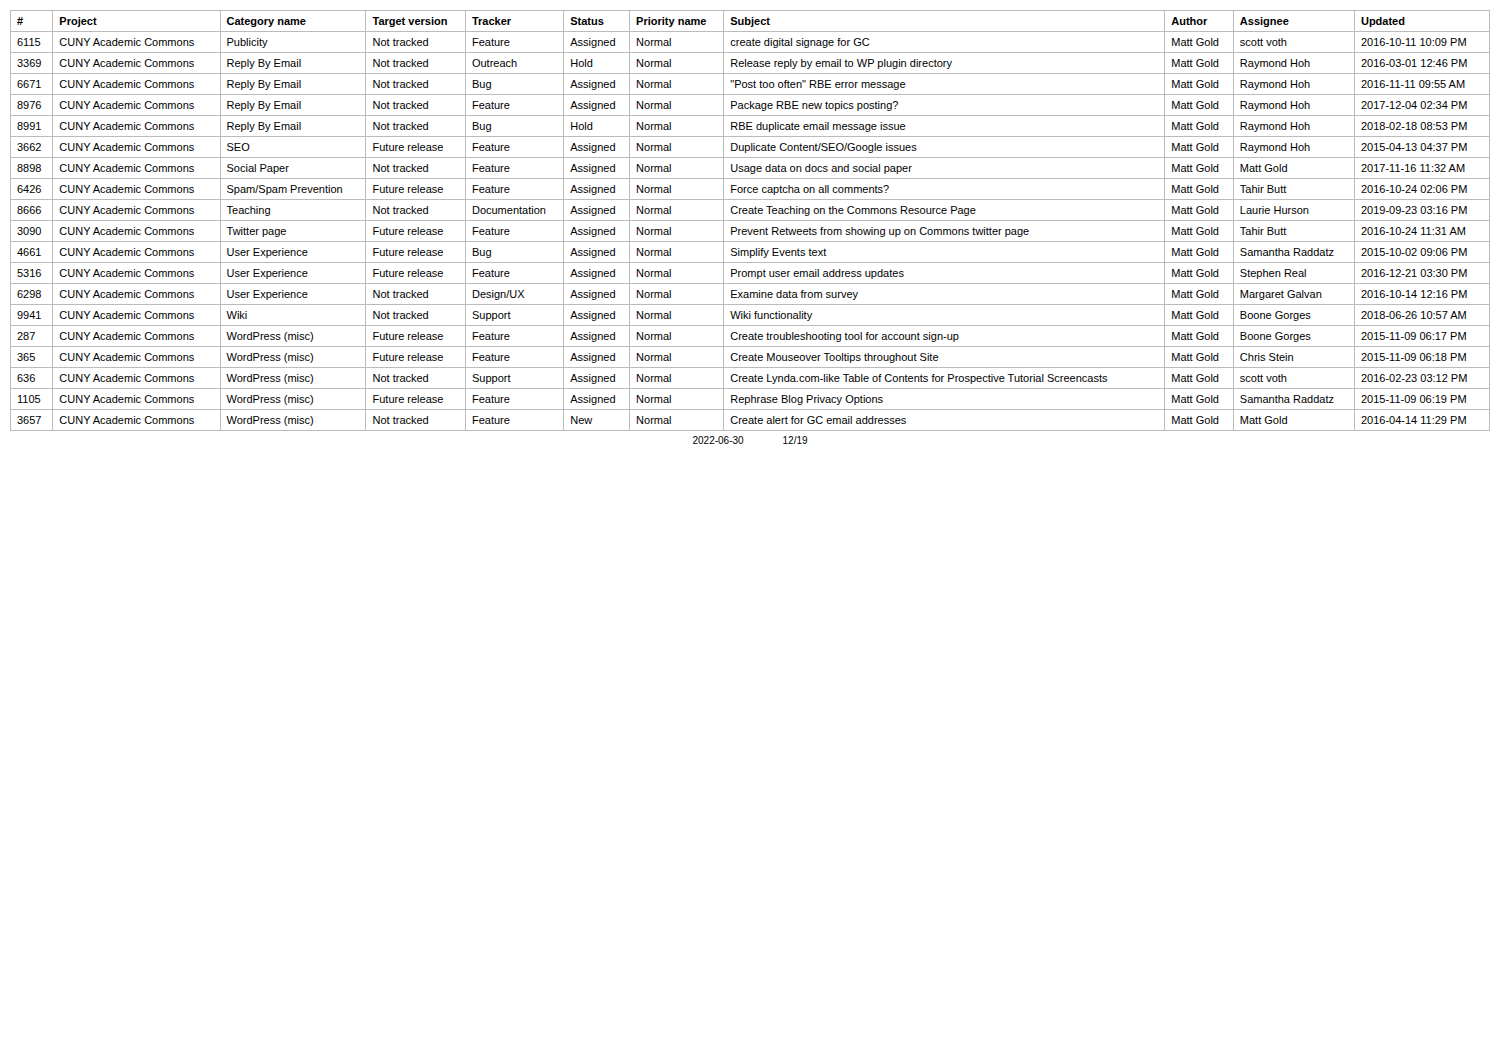| # | Project | Category name | Target version | Tracker | Status | Priority name | Subject | Author | Assignee | Updated |
| --- | --- | --- | --- | --- | --- | --- | --- | --- | --- | --- |
| 6115 | CUNY Academic Commons | Publicity | Not tracked | Feature | Assigned | Normal | create digital signage for GC | Matt Gold | scott voth | 2016-10-11 10:09 PM |
| 3369 | CUNY Academic Commons | Reply By Email | Not tracked | Outreach | Hold | Normal | Release reply by email to WP plugin directory | Matt Gold | Raymond Hoh | 2016-03-01 12:46 PM |
| 6671 | CUNY Academic Commons | Reply By Email | Not tracked | Bug | Assigned | Normal | "Post too often" RBE error message | Matt Gold | Raymond Hoh | 2016-11-11 09:55 AM |
| 8976 | CUNY Academic Commons | Reply By Email | Not tracked | Feature | Assigned | Normal | Package RBE new topics posting? | Matt Gold | Raymond Hoh | 2017-12-04 02:34 PM |
| 8991 | CUNY Academic Commons | Reply By Email | Not tracked | Bug | Hold | Normal | RBE duplicate email message issue | Matt Gold | Raymond Hoh | 2018-02-18 08:53 PM |
| 3662 | CUNY Academic Commons | SEO | Future release | Feature | Assigned | Normal | Duplicate Content/SEO/Google issues | Matt Gold | Raymond Hoh | 2015-04-13 04:37 PM |
| 8898 | CUNY Academic Commons | Social Paper | Not tracked | Feature | Assigned | Normal | Usage data on docs and social paper | Matt Gold | Matt Gold | 2017-11-16 11:32 AM |
| 6426 | CUNY Academic Commons | Spam/Spam Prevention | Future release | Feature | Assigned | Normal | Force captcha on all comments? | Matt Gold | Tahir Butt | 2016-10-24 02:06 PM |
| 8666 | CUNY Academic Commons | Teaching | Not tracked | Documentation | Assigned | Normal | Create Teaching on the Commons Resource Page | Matt Gold | Laurie Hurson | 2019-09-23 03:16 PM |
| 3090 | CUNY Academic Commons | Twitter page | Future release | Feature | Assigned | Normal | Prevent Retweets from showing up on Commons twitter page | Matt Gold | Tahir Butt | 2016-10-24 11:31 AM |
| 4661 | CUNY Academic Commons | User Experience | Future release | Bug | Assigned | Normal | Simplify Events text | Matt Gold | Samantha Raddatz | 2015-10-02 09:06 PM |
| 5316 | CUNY Academic Commons | User Experience | Future release | Feature | Assigned | Normal | Prompt user email address updates | Matt Gold | Stephen Real | 2016-12-21 03:30 PM |
| 6298 | CUNY Academic Commons | User Experience | Not tracked | Design/UX | Assigned | Normal | Examine data from survey | Matt Gold | Margaret Galvan | 2016-10-14 12:16 PM |
| 9941 | CUNY Academic Commons | Wiki | Not tracked | Support | Assigned | Normal | Wiki functionality | Matt Gold | Boone Gorges | 2018-06-26 10:57 AM |
| 287 | CUNY Academic Commons | WordPress (misc) | Future release | Feature | Assigned | Normal | Create troubleshooting tool for account sign-up | Matt Gold | Boone Gorges | 2015-11-09 06:17 PM |
| 365 | CUNY Academic Commons | WordPress (misc) | Future release | Feature | Assigned | Normal | Create Mouseover Tooltips throughout Site | Matt Gold | Chris Stein | 2015-11-09 06:18 PM |
| 636 | CUNY Academic Commons | WordPress (misc) | Not tracked | Support | Assigned | Normal | Create Lynda.com-like Table of Contents for Prospective Tutorial Screencasts | Matt Gold | scott voth | 2016-02-23 03:12 PM |
| 1105 | CUNY Academic Commons | WordPress (misc) | Future release | Feature | Assigned | Normal | Rephrase Blog Privacy Options | Matt Gold | Samantha Raddatz | 2015-11-09 06:19 PM |
| 3657 | CUNY Academic Commons | WordPress (misc) | Not tracked | Feature | New | Normal | Create alert for GC email addresses | Matt Gold | Matt Gold | 2016-04-14 11:29 PM |
| 2022-06-30 12/19 |